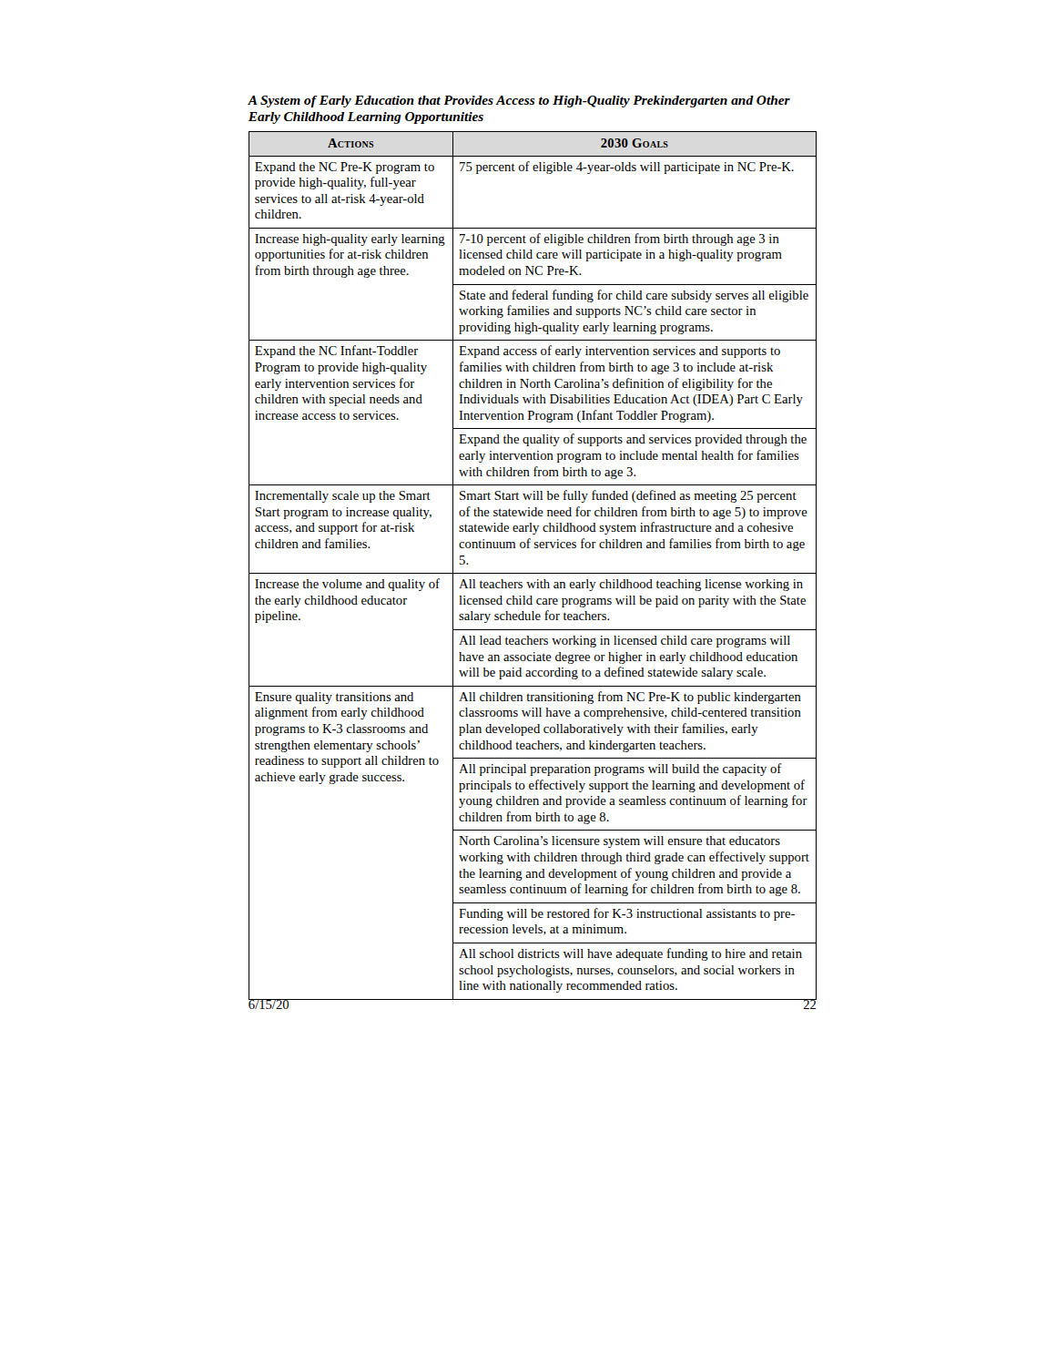A System of Early Education that Provides Access to High-Quality Prekindergarten and Other Early Childhood Learning Opportunities
| Actions | 2030 Goals |
| --- | --- |
| Expand the NC Pre-K program to provide high-quality, full-year services to all at-risk 4-year-old children. | 75 percent of eligible 4-year-olds will participate in NC Pre-K. |
| Increase high-quality early learning opportunities for at-risk children from birth through age three. | 7-10 percent of eligible children from birth through age 3 in licensed child care will participate in a high-quality program modeled on NC Pre-K. |
| State and federal funding for child care subsidy serves all eligible working families and supports NC’s child care sector in providing high-quality early learning programs. |
| Expand the NC Infant-Toddler Program to provide high-quality early intervention services for children with special needs and increase access to services. | Expand access of early intervention services and supports to families with children from birth to age 3 to include at-risk children in North Carolina’s definition of eligibility for the Individuals with Disabilities Education Act (IDEA) Part C Early Intervention Program (Infant Toddler Program). |
| Expand the quality of supports and services provided through the early intervention program to include mental health for families with children from birth to age 3. |
| Incrementally scale up the Smart Start program to increase quality, access, and support for at-risk children and families. | Smart Start will be fully funded (defined as meeting 25 percent of the statewide need for children from birth to age 5) to improve statewide early childhood system infrastructure and a cohesive continuum of services for children and families from birth to age 5. |
| Increase the volume and quality of the early childhood educator pipeline. | All teachers with an early childhood teaching license working in licensed child care programs will be paid on parity with the State salary schedule for teachers. |
| All lead teachers working in licensed child care programs will have an associate degree or higher in early childhood education will be paid according to a defined statewide salary scale. |
| Ensure quality transitions and alignment from early childhood programs to K-3 classrooms and strengthen elementary schools’ readiness to support all children to achieve early grade success. | All children transitioning from NC Pre-K to public kindergarten classrooms will have a comprehensive, child-centered transition plan developed collaboratively with their families, early childhood teachers, and kindergarten teachers. |
| All principal preparation programs will build the capacity of principals to effectively support the learning and development of young children and provide a seamless continuum of learning for children from birth to age 8. |
| North Carolina’s licensure system will ensure that educators working with children through third grade can effectively support the learning and development of young children and provide a seamless continuum of learning for children from birth to age 8. |
| Funding will be restored for K-3 instructional assistants to pre-recession levels, at a minimum. |
| All school districts will have adequate funding to hire and retain school psychologists, nurses, counselors, and social workers in line with nationally recommended ratios. |
6/15/20 22